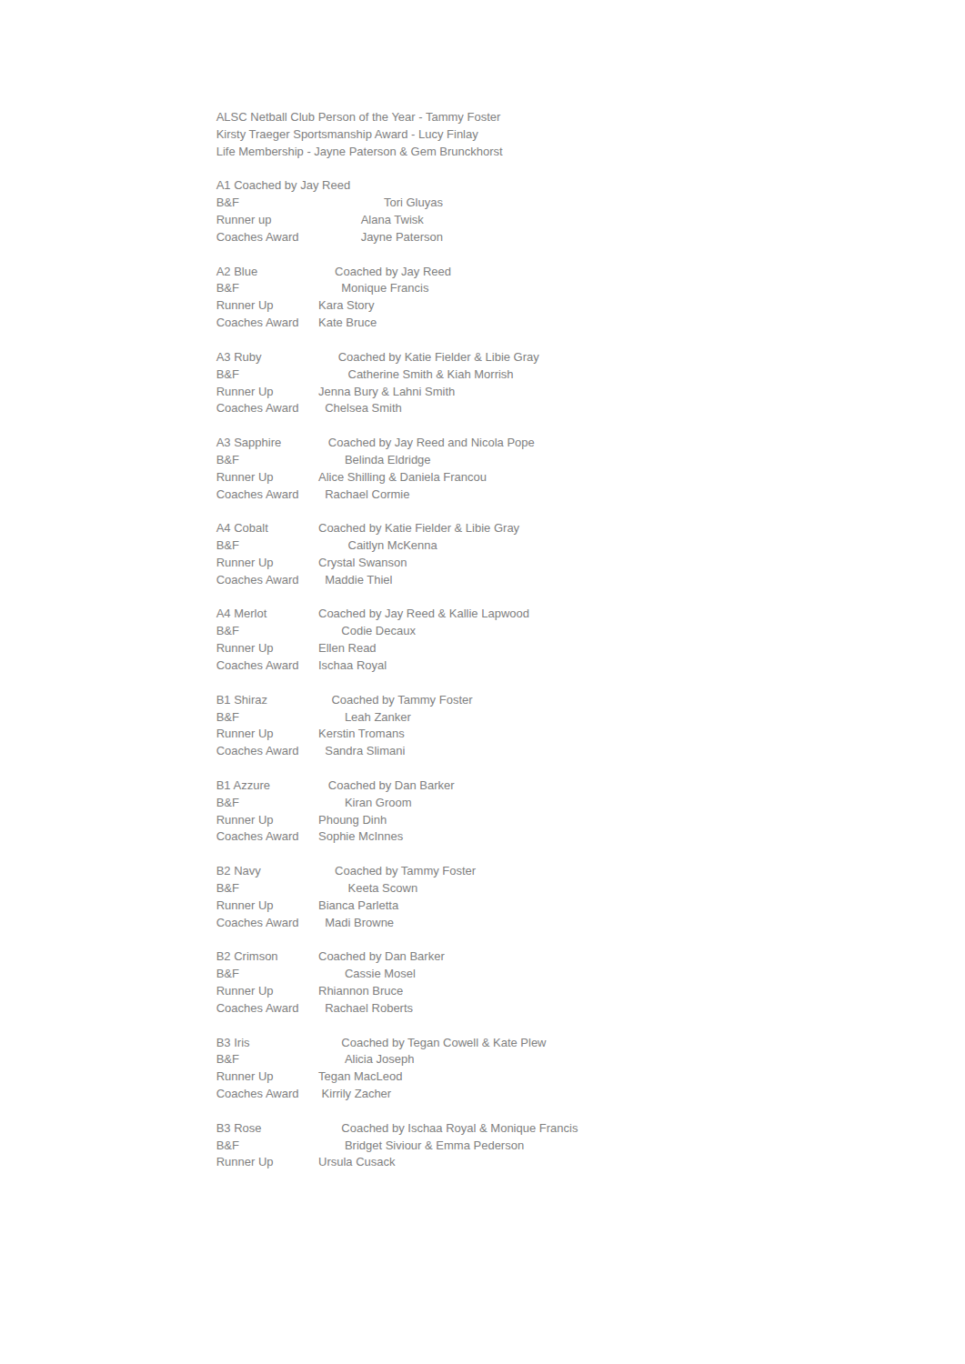ALSC Netball Club Person of the Year - Tammy Foster
Kirsty Traeger Sportsmanship Award - Lucy Finlay
Life Membership - Jayne Paterson & Gem Brunckhorst
| A1 Coached by Jay Reed | |
| B&F | Tori Gluyas |
| Runner up | Alana Twisk |
| Coaches Award | Jayne Paterson |
| A2 Blue | Coached by Jay Reed |
| B&F | Monique Francis |
| Runner Up | Kara Story |
| Coaches Award | Kate Bruce |
| A3 Ruby | Coached by Katie Fielder & Libie Gray |
| B&F | Catherine Smith & Kiah Morrish |
| Runner Up | Jenna Bury & Lahni Smith |
| Coaches Award | Chelsea Smith |
| A3 Sapphire | Coached by Jay Reed and Nicola Pope |
| B&F | Belinda Eldridge |
| Runner Up | Alice Shilling & Daniela Francou |
| Coaches Award | Rachael Cormie |
| A4 Cobalt | Coached by Katie Fielder & Libie Gray |
| B&F | Caitlyn McKenna |
| Runner Up | Crystal Swanson |
| Coaches Award | Maddie Thiel |
| A4 Merlot | Coached by Jay Reed & Kallie Lapwood |
| B&F | Codie Decaux |
| Runner Up | Ellen Read |
| Coaches Award | Ischaa Royal |
| B1 Shiraz | Coached by Tammy Foster |
| B&F | Leah Zanker |
| Runner Up | Kerstin Tromans |
| Coaches Award | Sandra Slimani |
| B1 Azzure | Coached by Dan Barker |
| B&F | Kiran Groom |
| Runner Up | Phoung Dinh |
| Coaches Award | Sophie McInnes |
| B2 Navy | Coached by Tammy Foster |
| B&F | Keeta Scown |
| Runner Up | Bianca Parletta |
| Coaches Award | Madi Browne |
| B2 Crimson | Coached by Dan Barker |
| B&F | Cassie Mosel |
| Runner Up | Rhiannon Bruce |
| Coaches Award | Rachael Roberts |
| B3 Iris | Coached by Tegan Cowell & Kate Plew |
| B&F | Alicia Joseph |
| Runner Up | Tegan MacLeod |
| Coaches Award | Kirrily Zacher |
| B3 Rose | Coached by Ischaa Royal & Monique Francis |
| B&F | Bridget Siviour & Emma Pederson |
| Runner Up | Ursula Cusack |